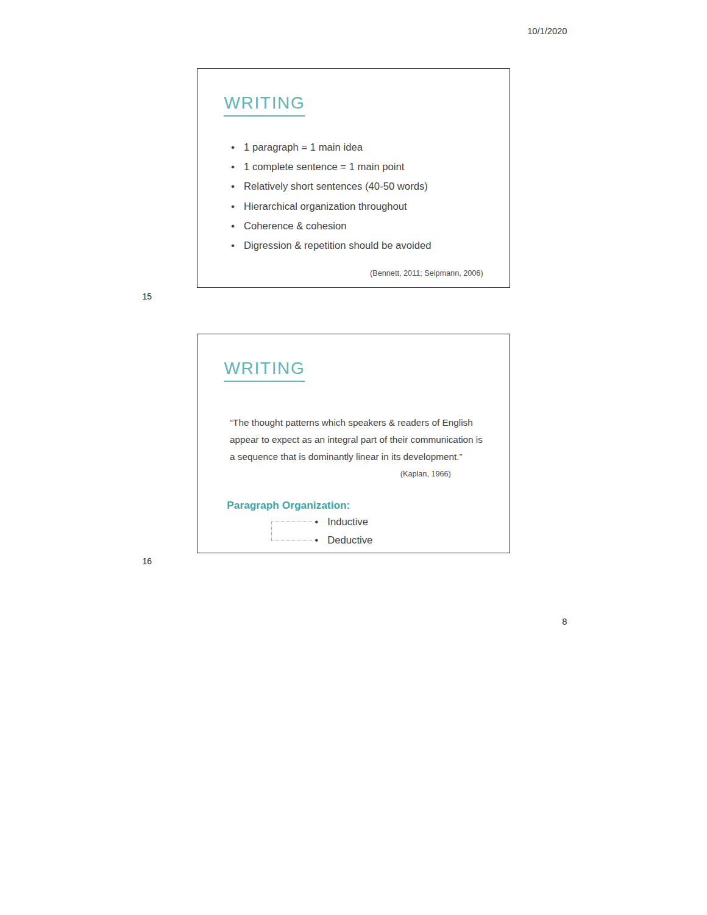10/1/2020
WRITING
1 paragraph = 1 main idea
1 complete sentence = 1 main point
Relatively short sentences (40-50 words)
Hierarchical organization throughout
Coherence & cohesion
Digression & repetition should be avoided
(Bennett, 2011; Seipmann, 2006)
15
WRITING
“The thought patterns which speakers & readers of English appear to expect as an integral part of their communication is a sequence that is dominantly linear in its development.” (Kaplan, 1966)
Paragraph Organization:
Inductive
Deductive
16
8